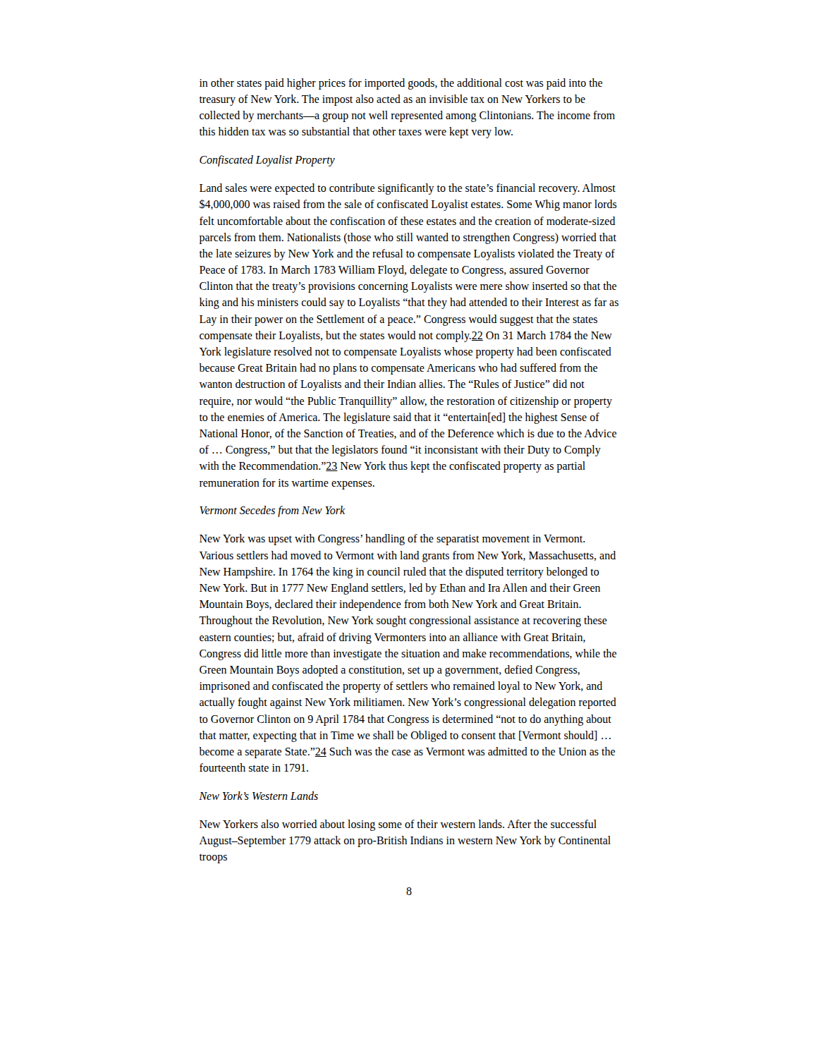in other states paid higher prices for imported goods, the additional cost was paid into the treasury of New York. The impost also acted as an invisible tax on New Yorkers to be collected by merchants—a group not well represented among Clintonians. The income from this hidden tax was so substantial that other taxes were kept very low.
Confiscated Loyalist Property
Land sales were expected to contribute significantly to the state’s financial recovery. Almost $4,000,000 was raised from the sale of confiscated Loyalist estates. Some Whig manor lords felt uncomfortable about the confiscation of these estates and the creation of moderate-sized parcels from them. Nationalists (those who still wanted to strengthen Congress) worried that the late seizures by New York and the refusal to compensate Loyalists violated the Treaty of Peace of 1783. In March 1783 William Floyd, delegate to Congress, assured Governor Clinton that the treaty’s provisions concerning Loyalists were mere show inserted so that the king and his ministers could say to Loyalists “that they had attended to their Interest as far as Lay in their power on the Settlement of a peace.” Congress would suggest that the states compensate their Loyalists, but the states would not comply.22 On 31 March 1784 the New York legislature resolved not to compensate Loyalists whose property had been confiscated because Great Britain had no plans to compensate Americans who had suffered from the wanton destruction of Loyalists and their Indian allies. The “Rules of Justice” did not require, nor would “the Public Tranquillity” allow, the restoration of citizenship or property to the enemies of America. The legislature said that it “entertain[ed] the highest Sense of National Honor, of the Sanction of Treaties, and of the Deference which is due to the Advice of … Congress,” but that the legislators found “it inconsistant with their Duty to Comply with the Recommendation.”23 New York thus kept the confiscated property as partial remuneration for its wartime expenses.
Vermont Secedes from New York
New York was upset with Congress’ handling of the separatist movement in Vermont. Various settlers had moved to Vermont with land grants from New York, Massachusetts, and New Hampshire. In 1764 the king in council ruled that the disputed territory belonged to New York. But in 1777 New England settlers, led by Ethan and Ira Allen and their Green Mountain Boys, declared their independence from both New York and Great Britain. Throughout the Revolution, New York sought congressional assistance at recovering these eastern counties; but, afraid of driving Vermonters into an alliance with Great Britain, Congress did little more than investigate the situation and make recommendations, while the Green Mountain Boys adopted a constitution, set up a government, defied Congress, imprisoned and confiscated the property of settlers who remained loyal to New York, and actually fought against New York militiamen. New York’s congressional delegation reported to Governor Clinton on 9 April 1784 that Congress is determined “not to do anything about that matter, expecting that in Time we shall be Obliged to consent that [Vermont should] … become a separate State.”24 Such was the case as Vermont was admitted to the Union as the fourteenth state in 1791.
New York’s Western Lands
New Yorkers also worried about losing some of their western lands. After the successful August–September 1779 attack on pro-British Indians in western New York by Continental troops
8